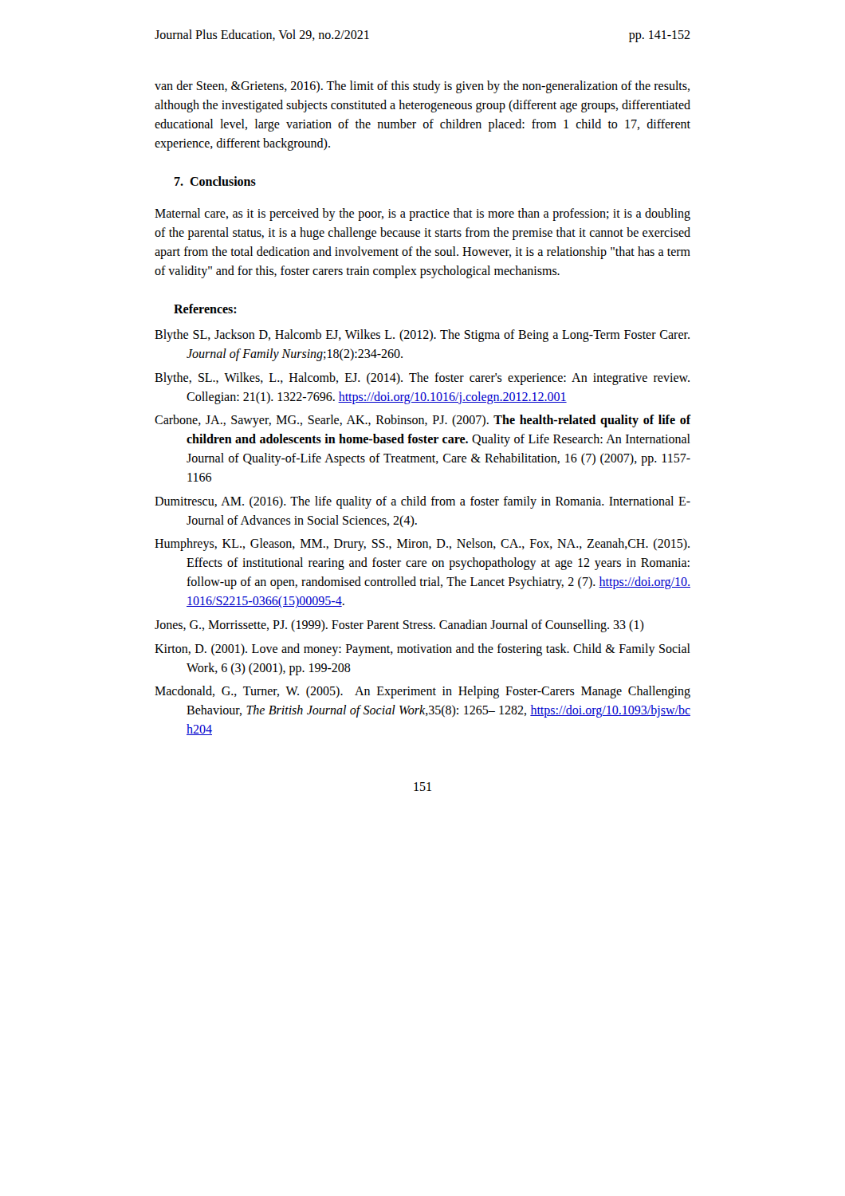Journal Plus Education, Vol 29, no.2/2021
pp. 141-152
van der Steen, &Grietens, 2016). The limit of this study is given by the non-generalization of the results, although the investigated subjects constituted a heterogeneous group (different age groups, differentiated educational level, large variation of the number of children placed: from 1 child to 17, different experience, different background).
7. Conclusions
Maternal care, as it is perceived by the poor, is a practice that is more than a profession; it is a doubling of the parental status, it is a huge challenge because it starts from the premise that it cannot be exercised apart from the total dedication and involvement of the soul. However, it is a relationship "that has a term of validity" and for this, foster carers train complex psychological mechanisms.
References:
Blythe SL, Jackson D, Halcomb EJ, Wilkes L. (2012). The Stigma of Being a Long-Term Foster Carer. Journal of Family Nursing;18(2):234-260.
Blythe, SL., Wilkes, L., Halcomb, EJ. (2014). The foster carer's experience: An integrative review. Collegian: 21(1). 1322-7696. https://doi.org/10.1016/j.colegn.2012.12.001
Carbone, JA., Sawyer, MG., Searle, AK., Robinson, PJ. (2007). The health-related quality of life of children and adolescents in home-based foster care. Quality of Life Research: An International Journal of Quality-of-Life Aspects of Treatment, Care & Rehabilitation, 16 (7) (2007), pp. 1157-1166
Dumitrescu, AM. (2016). The life quality of a child from a foster family in Romania. International E-Journal of Advances in Social Sciences, 2(4).
Humphreys, KL., Gleason, MM., Drury, SS., Miron, D., Nelson, CA., Fox, NA., Zeanah,CH. (2015). Effects of institutional rearing and foster care on psychopathology at age 12 years in Romania: follow-up of an open, randomised controlled trial, The Lancet Psychiatry, 2 (7). https://doi.org/10.1016/S2215-0366(15)00095-4.
Jones, G., Morrissette, PJ. (1999). Foster Parent Stress. Canadian Journal of Counselling. 33 (1)
Kirton, D. (2001). Love and money: Payment, motivation and the fostering task. Child & Family Social Work, 6 (3) (2001), pp. 199-208
Macdonald, G., Turner, W. (2005). An Experiment in Helping Foster-Carers Manage Challenging Behaviour, The British Journal of Social Work,35(8): 1265– 1282, https://doi.org/10.1093/bjsw/bch204
151